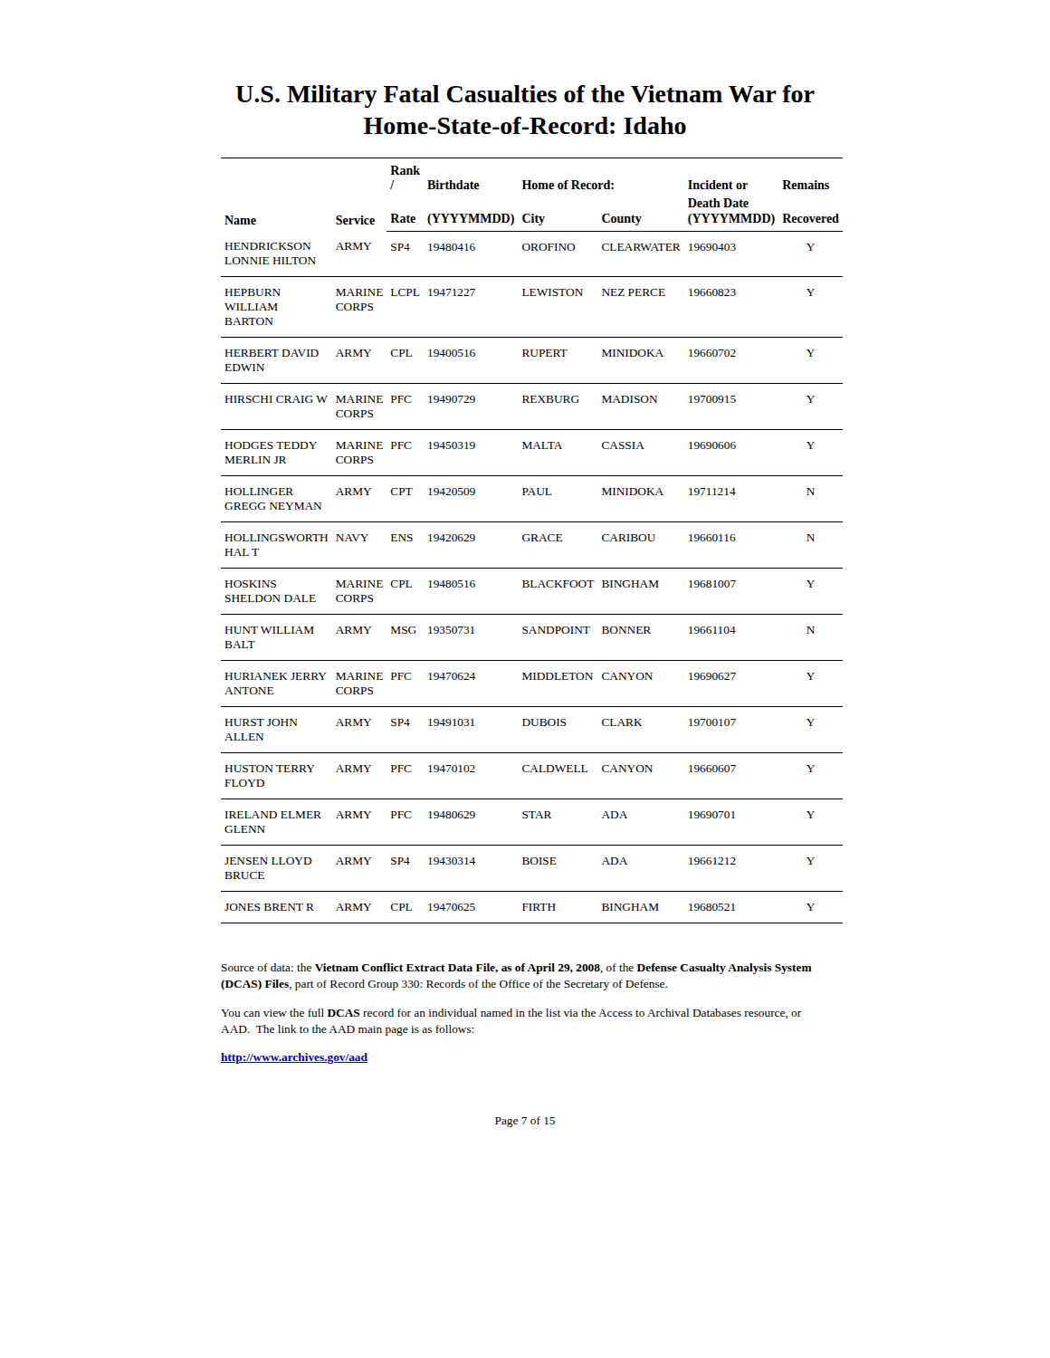U.S. Military Fatal Casualties of the Vietnam War for
Home-State-of-Record: Idaho
| Name | Service | Rank / | Birthdate | Home of Record: | Incident or | Remains |
| --- | --- | --- | --- | --- | --- | --- |
| Rate | (YYYYMMDD) | City | County | Death Date (YYYYMMDD) | Recovered |
| HENDRICKSON LONNIE HILTON | ARMY | SP4 | 19480416 | OROFINO | CLEARWATER | 19690403 | Y |
| HEPBURN WILLIAM BARTON | MARINE CORPS | LCPL | 19471227 | LEWISTON | NEZ PERCE | 19660823 | Y |
| HERBERT DAVID EDWIN | ARMY | CPL | 19400516 | RUPERT | MINIDOKA | 19660702 | Y |
| HIRSCHI CRAIG W | MARINE CORPS | PFC | 19490729 | REXBURG | MADISON | 19700915 | Y |
| HODGES TEDDY MERLIN JR | MARINE CORPS | PFC | 19450319 | MALTA | CASSIA | 19690606 | Y |
| HOLLINGER GREGG NEYMAN | ARMY | CPT | 19420509 | PAUL | MINIDOKA | 19711214 | N |
| HOLLINGSWORTH HAL T | NAVY | ENS | 19420629 | GRACE | CARIBOU | 19660116 | N |
| HOSKINS SHELDON DALE | MARINE CORPS | CPL | 19480516 | BLACKFOOT | BINGHAM | 19681007 | Y |
| HUNT WILLIAM BALT | ARMY | MSG | 19350731 | SANDPOINT | BONNER | 19661104 | N |
| HURIANEK JERRY ANTONE | MARINE CORPS | PFC | 19470624 | MIDDLETON | CANYON | 19690627 | Y |
| HURST JOHN ALLEN | ARMY | SP4 | 19491031 | DUBOIS | CLARK | 19700107 | Y |
| HUSTON TERRY FLOYD | ARMY | PFC | 19470102 | CALDWELL | CANYON | 19660607 | Y |
| IRELAND ELMER GLENN | ARMY | PFC | 19480629 | STAR | ADA | 19690701 | Y |
| JENSEN LLOYD BRUCE | ARMY | SP4 | 19430314 | BOISE | ADA | 19661212 | Y |
| JONES BRENT R | ARMY | CPL | 19470625 | FIRTH | BINGHAM | 19680521 | Y |
Source of data: the Vietnam Conflict Extract Data File, as of April 29, 2008, of the Defense Casualty Analysis System (DCAS) Files, part of Record Group 330: Records of the Office of the Secretary of Defense.
You can view the full DCAS record for an individual named in the list via the Access to Archival Databases resource, or AAD. The link to the AAD main page is as follows:
http://www.archives.gov/aad
Page 7 of 15